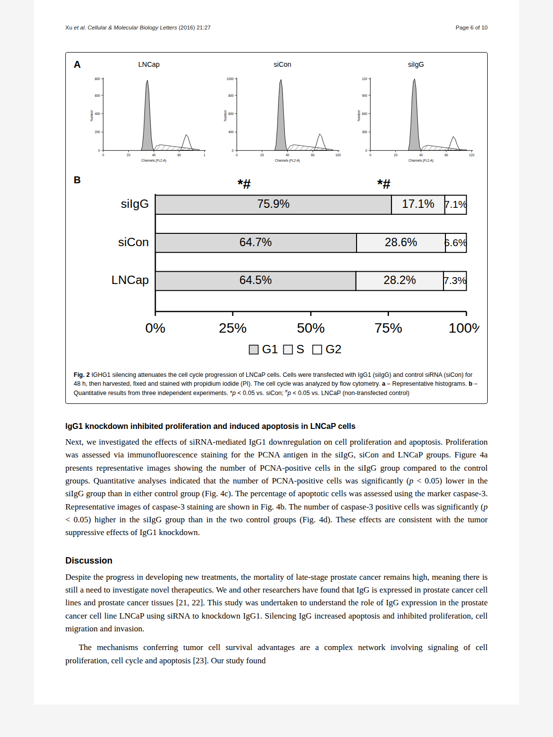Xu et al. Cellular & Molecular Biology Letters (2016) 21:27 Page 6 of 10
A
LNCap
0 200 400 600 800 Number 0 20 40 60 1 Channels (FL2-A)
siCon
0 400 600 800 1000 Number 0 20 40 60 100 Channels (FL2-A)
siIgG
0 300 600 900 120 Number 0 20 40 60 120 Channels (FL2-A)
B
*# *# 0% 25% 50% 75% 100% siIgG siCon LNCap 75.9% 17.1% 7.1% 64.7% 28.6% 6.6% 64.5% 28.2% 7.3% G1 S G2
Fig. 2 IGHG1 silencing attenuates the cell cycle progression of LNCaP cells. Cells were transfected with IgG1 (siIgG) and control siRNA (siCon) for 48 h, then harvested, fixed and stained with propidium iodide (PI). The cell cycle was analyzed by flow cytometry. a – Representative histograms. b – Quantitative results from three independent experiments. *p < 0.05 vs. siCon; #p < 0.05 vs. LNCaP (non-transfected control)
IgG1 knockdown inhibited proliferation and induced apoptosis in LNCaP cells
Next, we investigated the effects of siRNA-mediated IgG1 downregulation on cell proliferation and apoptosis. Proliferation was assessed via immunofluorescence staining for the PCNA antigen in the siIgG, siCon and LNCaP groups. Figure 4a presents representative images showing the number of PCNA-positive cells in the siIgG group compared to the control groups. Quantitative analyses indicated that the number of PCNA-positive cells was significantly (p < 0.05) lower in the siIgG group than in either control group (Fig. 4c). The percentage of apoptotic cells was assessed using the marker caspase-3. Representative images of caspase-3 staining are shown in Fig. 4b. The number of caspase-3 positive cells was significantly (p < 0.05) higher in the siIgG group than in the two control groups (Fig. 4d). These effects are consistent with the tumor suppressive effects of IgG1 knockdown.
Discussion
Despite the progress in developing new treatments, the mortality of late-stage prostate cancer remains high, meaning there is still a need to investigate novel therapeutics. We and other researchers have found that IgG is expressed in prostate cancer cell lines and prostate cancer tissues [21, 22]. This study was undertaken to understand the role of IgG expression in the prostate cancer cell line LNCaP using siRNA to knockdown IgG1. Silencing IgG increased apoptosis and inhibited proliferation, cell migration and invasion.
The mechanisms conferring tumor cell survival advantages are a complex network involving signaling of cell proliferation, cell cycle and apoptosis [23]. Our study found